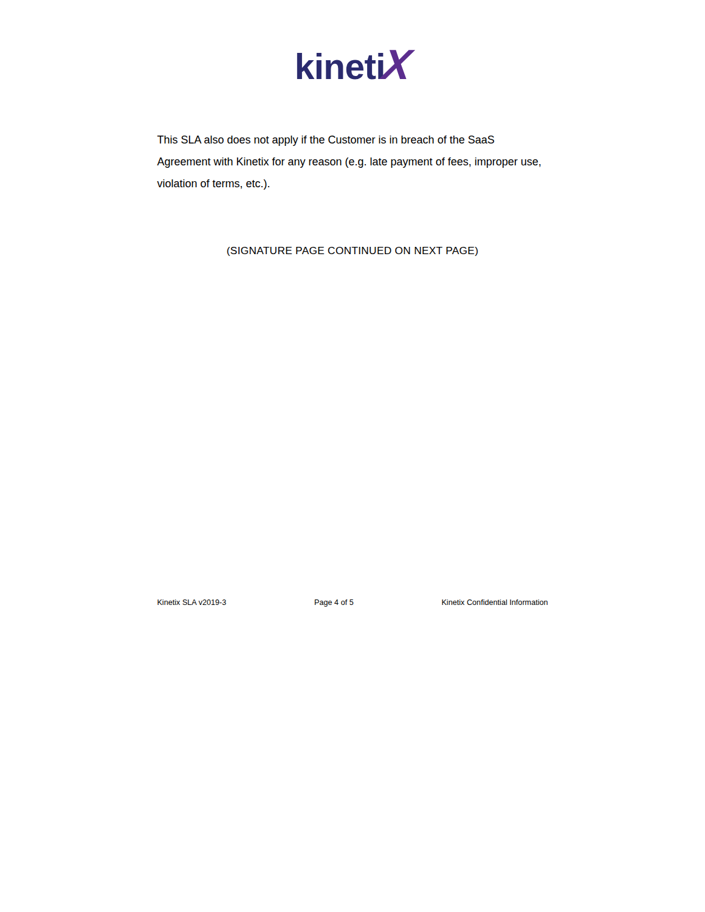kinetiX
This SLA also does not apply if the Customer is in breach of the SaaS Agreement with Kinetix for any reason (e.g. late payment of fees, improper use, violation of terms, etc.).
(SIGNATURE PAGE CONTINUED ON NEXT PAGE)
Kinetix SLA v2019-3
Page 4 of 5
Kinetix Confidential Information